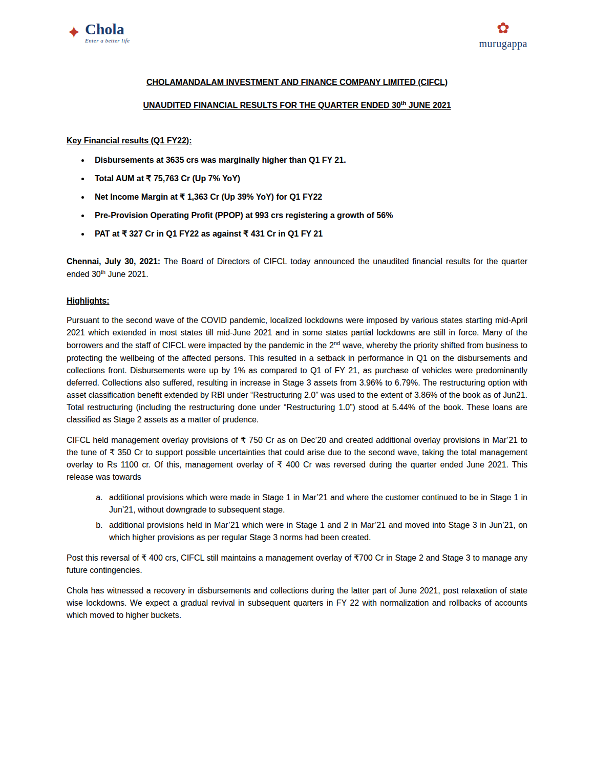✦
Chola
Enter a better life
✿
murugappa
CHOLAMANDALAM INVESTMENT AND FINANCE COMPANY LIMITED (CIFCL)
UNAUDITED FINANCIAL RESULTS FOR THE QUARTER ENDED 30th JUNE 2021
Key Financial results (Q1 FY22):
Disbursements at 3635 crs was marginally higher than Q1 FY 21.
Total AUM at ₹ 75,763 Cr (Up 7% YoY)
Net Income Margin at ₹ 1,363 Cr (Up 39% YoY) for Q1 FY22
Pre-Provision Operating Profit (PPOP) at 993 crs registering a growth of 56%
PAT at ₹ 327 Cr in Q1 FY22 as against ₹ 431 Cr in Q1 FY 21
Chennai, July 30, 2021: The Board of Directors of CIFCL today announced the unaudited financial results for the quarter ended 30th June 2021.
Highlights:
Pursuant to the second wave of the COVID pandemic, localized lockdowns were imposed by various states starting mid-April 2021 which extended in most states till mid-June 2021 and in some states partial lockdowns are still in force. Many of the borrowers and the staff of CIFCL were impacted by the pandemic in the 2nd wave, whereby the priority shifted from business to protecting the wellbeing of the affected persons. This resulted in a setback in performance in Q1 on the disbursements and collections front. Disbursements were up by 1% as compared to Q1 of FY 21, as purchase of vehicles were predominantly deferred. Collections also suffered, resulting in increase in Stage 3 assets from 3.96% to 6.79%. The restructuring option with asset classification benefit extended by RBI under “Restructuring 2.0” was used to the extent of 3.86% of the book as of Jun21. Total restructuring (including the restructuring done under “Restructuring 1.0”) stood at 5.44% of the book. These loans are classified as Stage 2 assets as a matter of prudence.
CIFCL held management overlay provisions of ₹ 750 Cr as on Dec’20 and created additional overlay provisions in Mar’21 to the tune of ₹ 350 Cr to support possible uncertainties that could arise due to the second wave, taking the total management overlay to Rs 1100 cr. Of this, management overlay of ₹ 400 Cr was reversed during the quarter ended June 2021. This release was towards
additional provisions which were made in Stage 1 in Mar’21 and where the customer continued to be in Stage 1 in Jun’21, without downgrade to subsequent stage.
additional provisions held in Mar’21 which were in Stage 1 and 2 in Mar’21 and moved into Stage 3 in Jun’21, on which higher provisions as per regular Stage 3 norms had been created.
Post this reversal of ₹ 400 crs, CIFCL still maintains a management overlay of ₹700 Cr in Stage 2 and Stage 3 to manage any future contingencies.
Chola has witnessed a recovery in disbursements and collections during the latter part of June 2021, post relaxation of state wise lockdowns. We expect a gradual revival in subsequent quarters in FY 22 with normalization and rollbacks of accounts which moved to higher buckets.